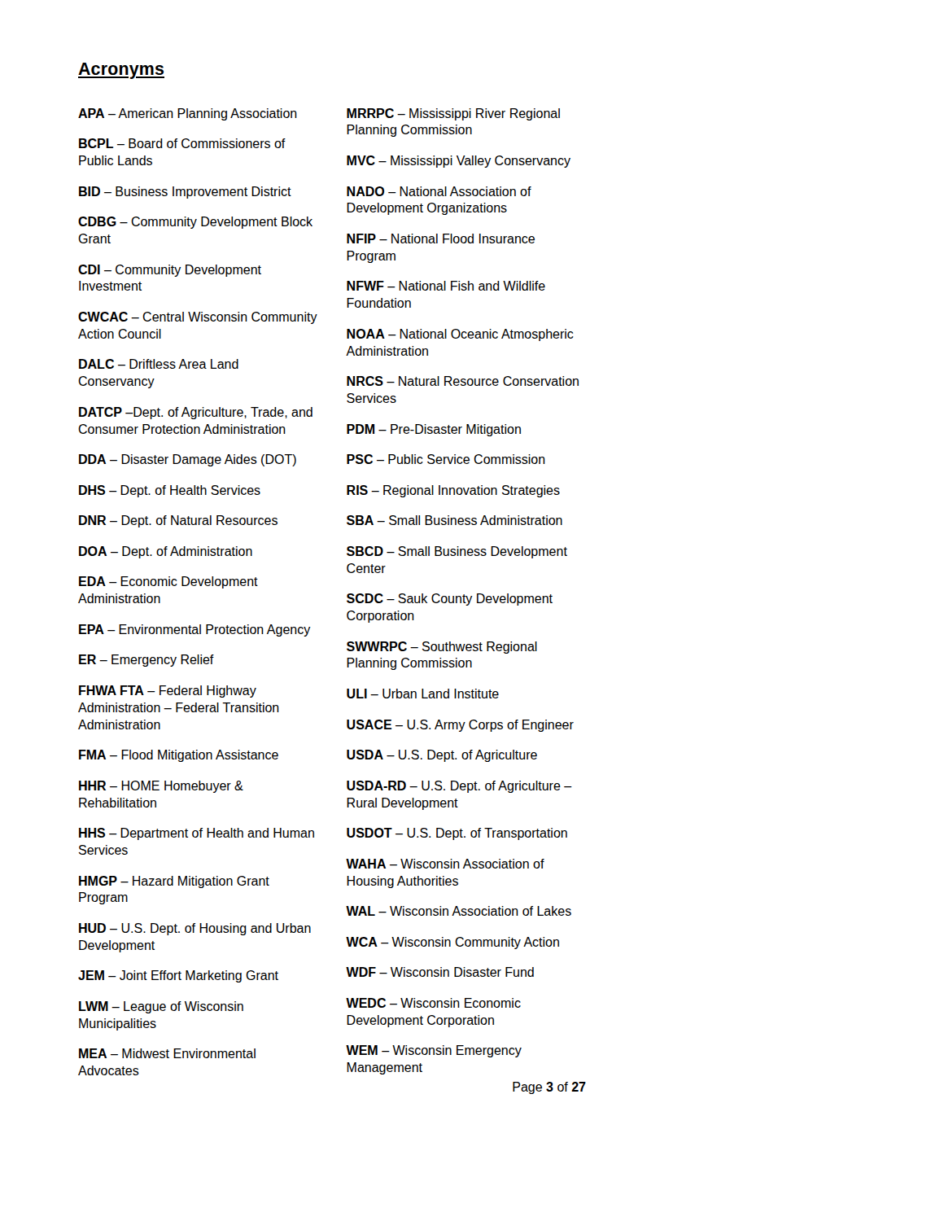Acronyms
APA – American Planning Association
BCPL – Board of Commissioners of Public Lands
BID – Business Improvement District
CDBG – Community Development Block Grant
CDI – Community Development Investment
CWCAC – Central Wisconsin Community Action Council
DALC – Driftless Area Land Conservancy
DATCP –Dept. of Agriculture, Trade, and Consumer Protection Administration
DDA – Disaster Damage Aides (DOT)
DHS – Dept. of Health Services
DNR – Dept. of Natural Resources
DOA – Dept. of Administration
EDA – Economic Development Administration
EPA – Environmental Protection Agency
ER – Emergency Relief
FHWA FTA – Federal Highway Administration – Federal Transition Administration
FMA – Flood Mitigation Assistance
HHR – HOME Homebuyer & Rehabilitation
HHS – Department of Health and Human Services
HMGP – Hazard Mitigation Grant Program
HUD – U.S. Dept. of Housing and Urban Development
JEM – Joint Effort Marketing Grant
LWM – League of Wisconsin Municipalities
MEA – Midwest Environmental Advocates
MRRPC – Mississippi River Regional Planning Commission
MVC – Mississippi Valley Conservancy
NADO – National Association of Development Organizations
NFIP – National Flood Insurance Program
NFWF – National Fish and Wildlife Foundation
NOAA – National Oceanic Atmospheric Administration
NRCS – Natural Resource Conservation Services
PDM – Pre-Disaster Mitigation
PSC – Public Service Commission
RIS – Regional Innovation Strategies
SBA – Small Business Administration
SBCD – Small Business Development Center
SCDC – Sauk County Development Corporation
SWWRPC – Southwest Regional Planning Commission
ULI – Urban Land Institute
USACE – U.S. Army Corps of Engineer
USDA – U.S. Dept. of Agriculture
USDA-RD – U.S. Dept. of Agriculture – Rural Development
USDOT – U.S. Dept. of Transportation
WAHA – Wisconsin Association of Housing Authorities
WAL – Wisconsin Association of Lakes
WCA – Wisconsin Community Action
WDF – Wisconsin Disaster Fund
WEDC – Wisconsin Economic Development Corporation
WEM – Wisconsin Emergency Management
Page 3 of 27